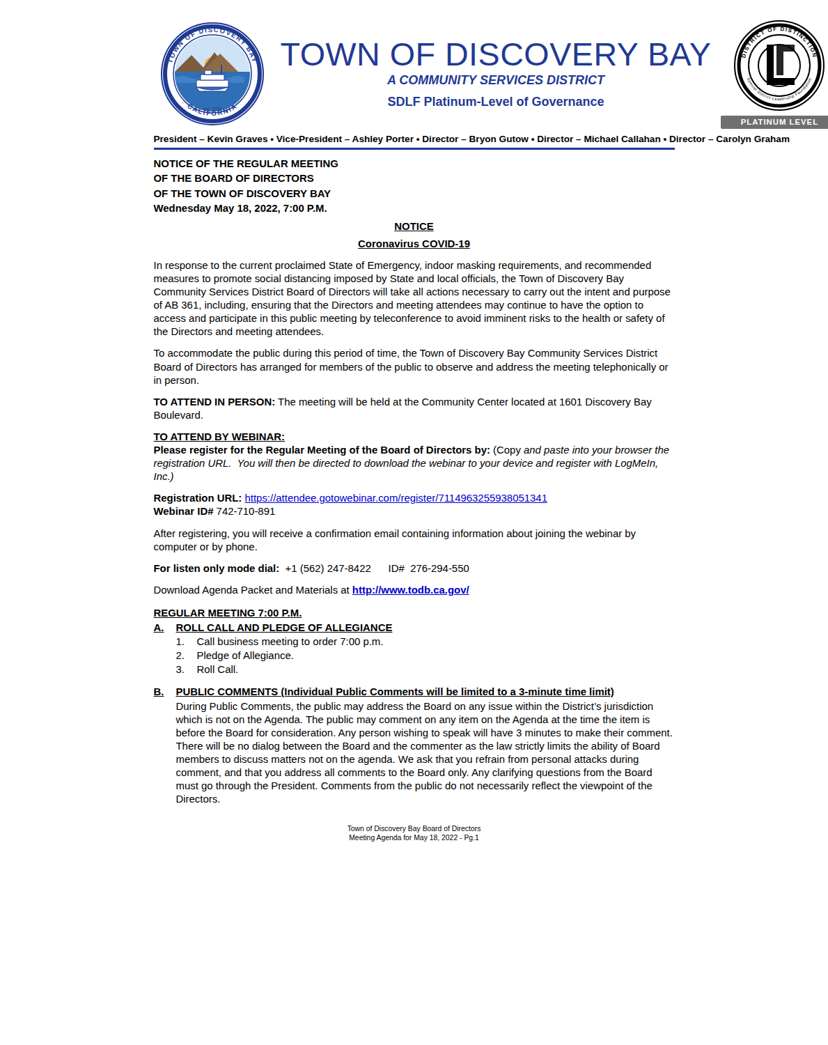TOWN OF DISCOVERY BAY CALIFORNIA est. 1998
TOWN OF DISCOVERY BAY
A COMMUNITY SERVICES DISTRICT
SDLF Platinum-Level of Governance
DISTRICT OF DISTINCTION Special District Leadership Foundation
PLATINUM LEVEL
President – Kevin Graves • Vice-President – Ashley Porter • Director – Bryon Gutow • Director – Michael Callahan • Director – Carolyn Graham
NOTICE OF THE REGULAR MEETING
OF THE BOARD OF DIRECTORS
OF THE TOWN OF DISCOVERY BAY
Wednesday May 18, 2022, 7:00 P.M.
NOTICE
Coronavirus COVID-19
In response to the current proclaimed State of Emergency, indoor masking requirements, and recommended measures to promote social distancing imposed by State and local officials, the Town of Discovery Bay Community Services District Board of Directors will take all actions necessary to carry out the intent and purpose of AB 361, including, ensuring that the Directors and meeting attendees may continue to have the option to access and participate in this public meeting by teleconference to avoid imminent risks to the health or safety of the Directors and meeting attendees.
To accommodate the public during this period of time, the Town of Discovery Bay Community Services District Board of Directors has arranged for members of the public to observe and address the meeting telephonically or in person.
TO ATTEND IN PERSON: The meeting will be held at the Community Center located at 1601 Discovery Bay Boulevard.
TO ATTEND BY WEBINAR:
Please register for the Regular Meeting of the Board of Directors by: (Copy and paste into your browser the registration URL. You will then be directed to download the webinar to your device and register with LogMeIn, Inc.)
Registration URL: https://attendee.gotowebinar.com/register/7114963255938051341
Webinar ID# 742-710-891
After registering, you will receive a confirmation email containing information about joining the webinar by computer or by phone.
For listen only mode dial: +1 (562) 247-8422 ID# 276-294-550
Download Agenda Packet and Materials at http://www.todb.ca.gov/
REGULAR MEETING 7:00 P.M.
A.
ROLL CALL AND PLEDGE OF ALLEGIANCE
1. Call business meeting to order 7:00 p.m.
2. Pledge of Allegiance.
3. Roll Call.
B.
PUBLIC COMMENTS (Individual Public Comments will be limited to a 3-minute time limit)
During Public Comments, the public may address the Board on any issue within the District’s jurisdiction which is not on the Agenda. The public may comment on any item on the Agenda at the time the item is before the Board for consideration. Any person wishing to speak will have 3 minutes to make their comment. There will be no dialog between the Board and the commenter as the law strictly limits the ability of Board members to discuss matters not on the agenda. We ask that you refrain from personal attacks during comment, and that you address all comments to the Board only. Any clarifying questions from the Board must go through the President. Comments from the public do not necessarily reflect the viewpoint of the Directors.
Town of Discovery Bay Board of Directors
Meeting Agenda for May 18, 2022 - Pg.1